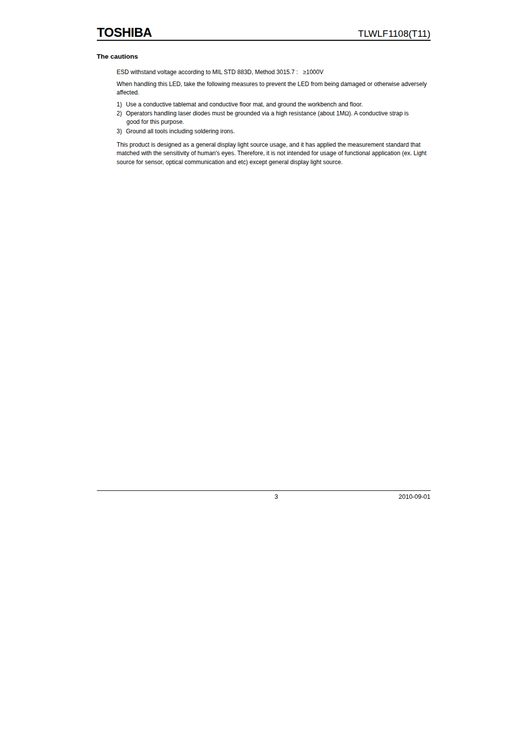TOSHIBA
TLWLF1108(T11)
The cautions
ESD withstand voltage according to MIL STD 883D, Method 3015.7 : ≥1000V
When handling this LED, take the following measures to prevent the LED from being damaged or otherwise adversely affected.
1) Use a conductive tablemat and conductive floor mat, and ground the workbench and floor.
2) Operators handling laser diodes must be grounded via a high resistance (about 1MΩ). A conductive strap is good for this purpose.
3) Ground all tools including soldering irons.
This product is designed as a general display light source usage, and it has applied the measurement standard that matched with the sensitivity of human's eyes. Therefore, it is not intended for usage of functional application (ex. Light source for sensor, optical communication and etc) except general display light source.
3
2010-09-01